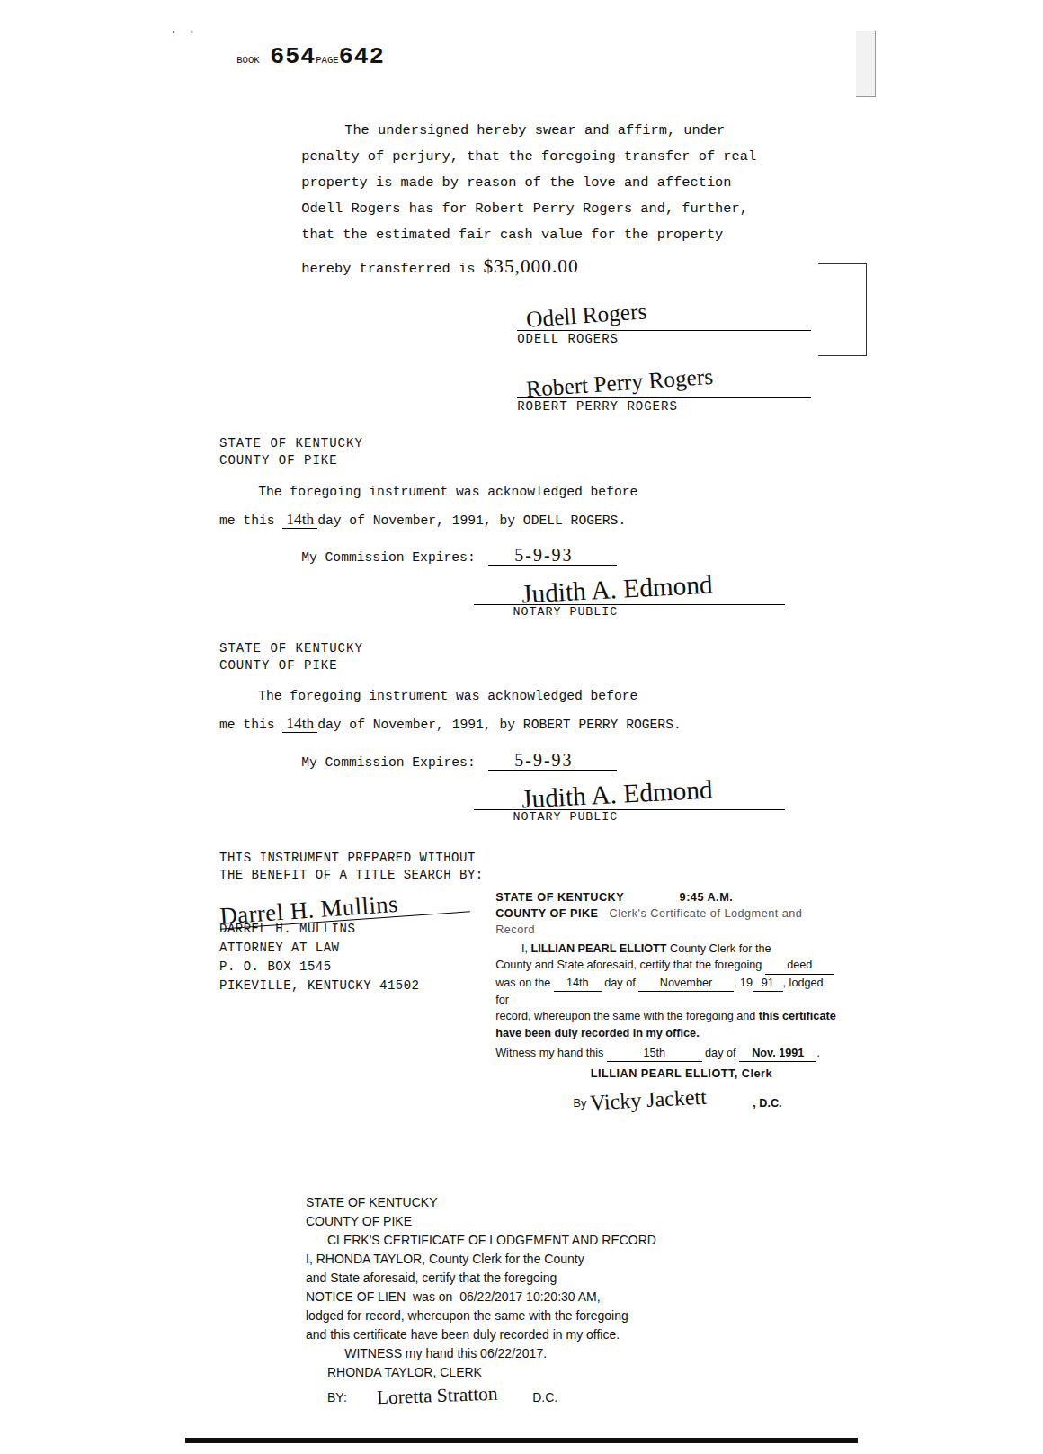. .
BOOK 654 PAGE 642
The undersigned hereby swear and affirm, under penalty of perjury, that the foregoing transfer of real property is made by reason of the love and affection Odell Rogers has for Robert Perry Rogers and, further, that the estimated fair cash value for the property hereby transferred is $35,000.00
Odell Rogers
ODELL ROGERS
Robert Perry Rogers
ROBERT PERRY ROGERS
STATE OF KENTUCKY
COUNTY OF PIKE
The foregoing instrument was acknowledged before
me this 14thday of November, 1991, by ODELL ROGERS.
My Commission Expires: 5-9-93
Judith A. Edmond
NOTARY PUBLIC
STATE OF KENTUCKY
COUNTY OF PIKE
The foregoing instrument was acknowledged before
me this 14thday of November, 1991, by ROBERT PERRY ROGERS.
My Commission Expires: 5-9-93
Judith A. Edmond
NOTARY PUBLIC
THIS INSTRUMENT PREPARED WITHOUT
THE BENEFIT OF A TITLE SEARCH BY:
Darrel H. Mullins DARREL H. MULLINS
ATTORNEY AT LAW
P. O. BOX 1545
PIKEVILLE, KENTUCKY 41502
STATE OF KENTUCKY 9:45 A.M.
COUNTY OF PIKE Clerk's Certificate of Lodgment and Record
I, LILLIAN PEARL ELLIOTT County Clerk for the
County and State aforesaid, certify that the foregoing deed
was on the 14th day of November, 1991, lodged for
record, whereupon the same with the foregoing and this certificate
have been duly recorded in my office.
Witness my hand this 15th day of Nov. 1991.
LILLIAN PEARL ELLIOTT, Clerk
By Vicky Jackett , D.C.
——
STATE OF KENTUCKY
COUNTY OF PIKE
CLERK'S CERTIFICATE OF LODGEMENT AND RECORD
I, RHONDA TAYLOR, County Clerk for the County
and State aforesaid, certify that the foregoing
NOTICE OF LIEN was on 06/22/2017 10:20:30 AM,
lodged for record, whereupon the same with the foregoing
and this certificate have been duly recorded in my office.
WITNESS my hand this 06/22/2017.
RHONDA TAYLOR, CLERK
BY: Loretta Stratton D.C.